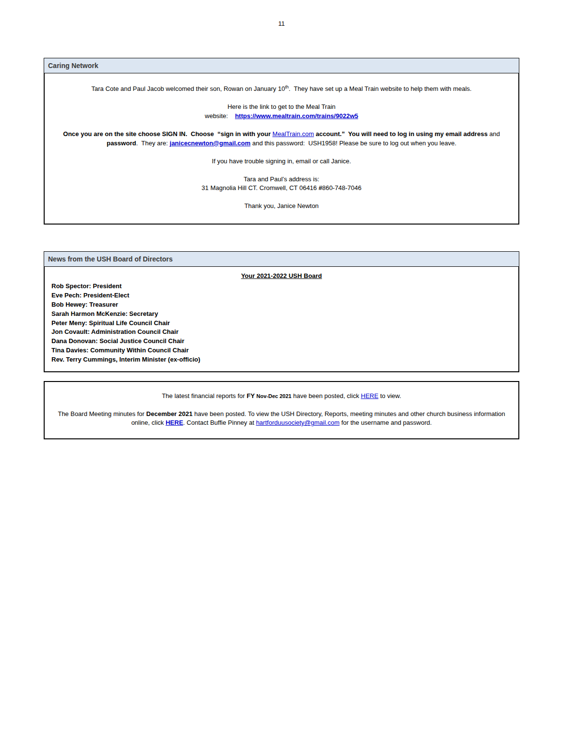11
Caring Network
Tara Cote and Paul Jacob welcomed their son, Rowan on January 10th. They have set up a Meal Train website to help them with meals.
Here is the link to get to the Meal Train
website: https://www.mealtrain.com/trains/9022w5
Once you are on the site choose SIGN IN. Choose “sign in with your MealTrain.com account.” You will need to log in using my email address and password. They are: janicecnewton@gmail.com and this password: USH1958! Please be sure to log out when you leave.
If you have trouble signing in, email or call Janice.
Tara and Paul’s address is:
31 Magnolia Hill CT. Cromwell, CT 06416 #860-748-7046
Thank you, Janice Newton
News from the USH Board of Directors
Your 2021-2022 USH Board
Rob Spector: President
Eve Pech: President-Elect
Bob Hewey: Treasurer
Sarah Harmon McKenzie: Secretary
Peter Meny: Spiritual Life Council Chair
Jon Covault: Administration Council Chair
Dana Donovan: Social Justice Council Chair
Tina Davies: Community Within Council Chair
Rev. Terry Cummings, Interim Minister (ex-officio)
The latest financial reports for FY Nov-Dec 2021 have been posted, click HERE to view.
The Board Meeting minutes for December 2021 have been posted. To view the USH Directory, Reports, meeting minutes and other church business information online, click HERE. Contact Buffie Pinney at hartforduusociety@gmail.com for the username and password.